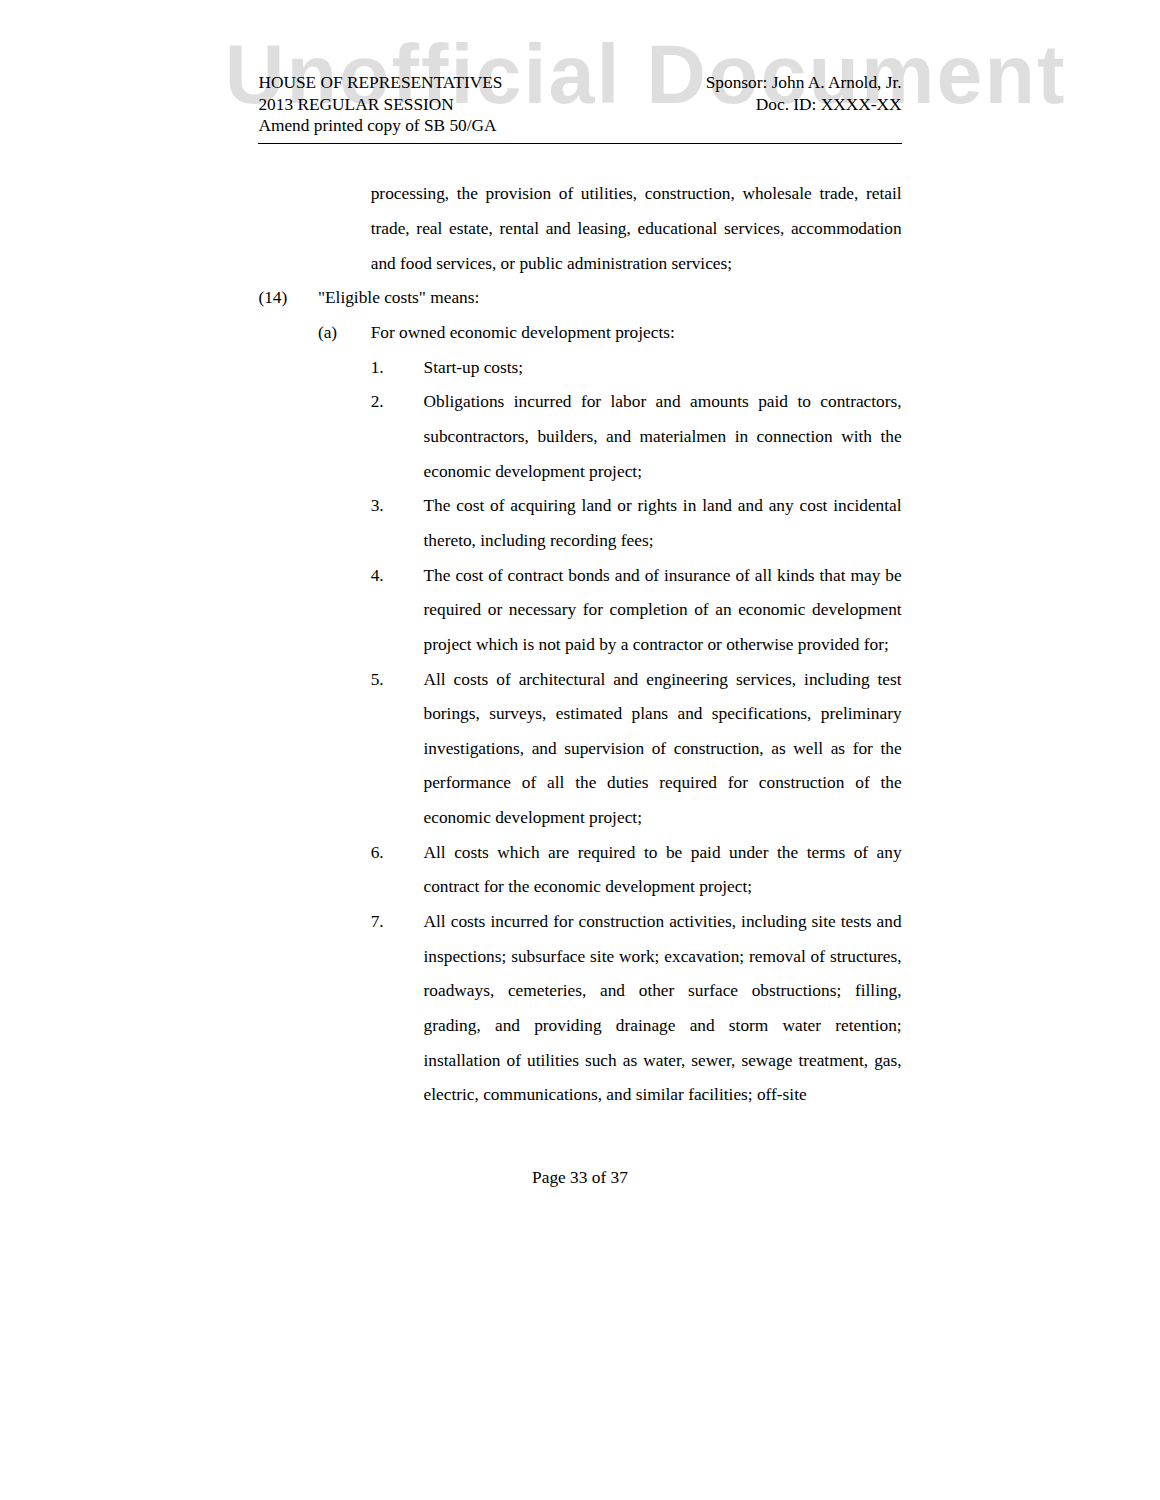Unofficial Document
HOUSE OF REPRESENTATIVES Sponsor: John A. Arnold, Jr.
2013 REGULAR SESSION Doc. ID: XXXX-XX
Amend printed copy of SB 50/GA
processing, the provision of utilities, construction, wholesale trade, retail trade, real estate, rental and leasing, educational services, accommodation and food services, or public administration services;
(14)
"Eligible costs" means:
(a)
For owned economic development projects:
1.
Start-up costs;
2.
Obligations incurred for labor and amounts paid to contractors, subcontractors, builders, and materialmen in connection with the economic development project;
3.
The cost of acquiring land or rights in land and any cost incidental thereto, including recording fees;
4.
The cost of contract bonds and of insurance of all kinds that may be required or necessary for completion of an economic development project which is not paid by a contractor or otherwise provided for;
5.
All costs of architectural and engineering services, including test borings, surveys, estimated plans and specifications, preliminary investigations, and supervision of construction, as well as for the performance of all the duties required for construction of the economic development project;
6.
All costs which are required to be paid under the terms of any contract for the economic development project;
7.
All costs incurred for construction activities, including site tests and inspections; subsurface site work; excavation; removal of structures, roadways, cemeteries, and other surface obstructions; filling, grading, and providing drainage and storm water retention; installation of utilities such as water, sewer, sewage treatment, gas, electric, communications, and similar facilities; off-site
Page 33 of 37